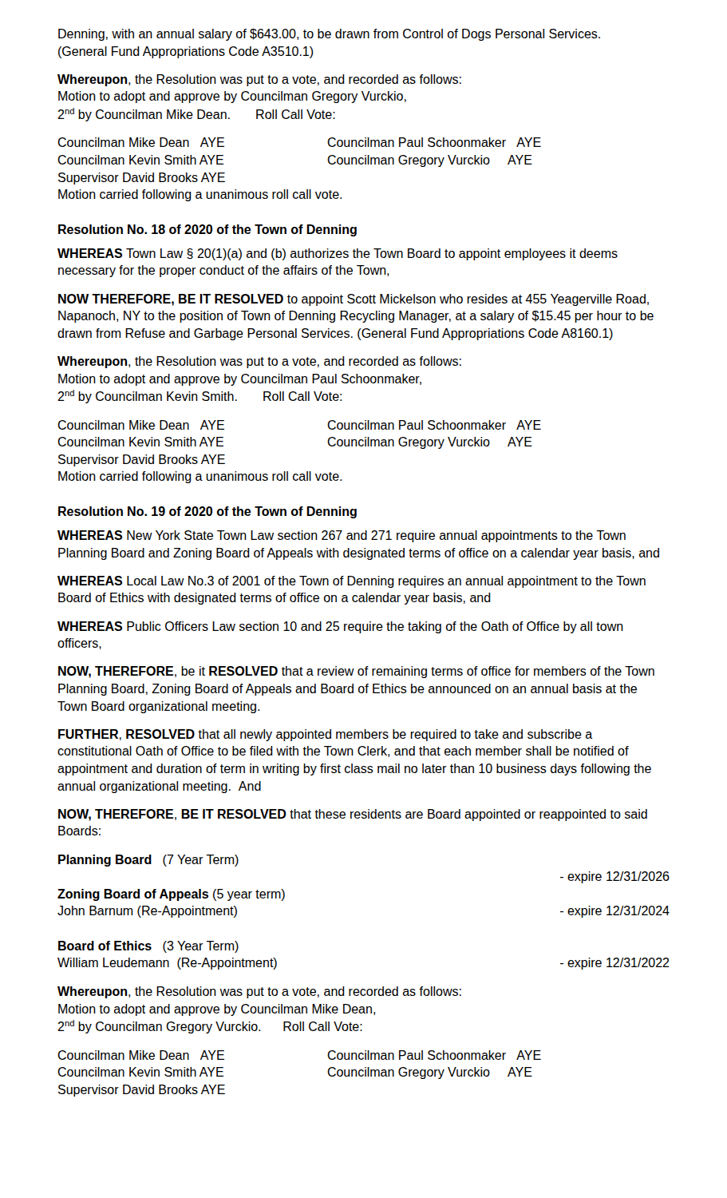Denning, with an annual salary of $643.00, to be drawn from Control of Dogs Personal Services.
(General Fund Appropriations Code A3510.1)
Whereupon, the Resolution was put to a vote, and recorded as follows:
Motion to adopt and approve by Councilman Gregory Vurckio,
2nd by Councilman Mike Dean. Roll Call Vote:
| Councilman Mike Dean AYE | Councilman Paul Schoonmaker AYE |
| Councilman Kevin Smith AYE | Councilman Gregory Vurckio AYE |
| Supervisor David Brooks AYE |
Motion carried following a unanimous roll call vote.
Resolution No. 18 of 2020 of the Town of Denning
WHEREAS Town Law § 20(1)(a) and (b) authorizes the Town Board to appoint employees it deems necessary for the proper conduct of the affairs of the Town,
NOW THEREFORE, BE IT RESOLVED to appoint Scott Mickelson who resides at 455 Yeagerville Road, Napanoch, NY to the position of Town of Denning Recycling Manager, at a salary of $15.45 per hour to be drawn from Refuse and Garbage Personal Services. (General Fund Appropriations Code A8160.1)
Whereupon, the Resolution was put to a vote, and recorded as follows:
Motion to adopt and approve by Councilman Paul Schoonmaker,
2nd by Councilman Kevin Smith. Roll Call Vote:
| Councilman Mike Dean AYE | Councilman Paul Schoonmaker AYE |
| Councilman Kevin Smith AYE | Councilman Gregory Vurckio AYE |
| Supervisor David Brooks AYE |
Motion carried following a unanimous roll call vote.
Resolution No. 19 of 2020 of the Town of Denning
WHEREAS New York State Town Law section 267 and 271 require annual appointments to the Town Planning Board and Zoning Board of Appeals with designated terms of office on a calendar year basis, and
WHEREAS Local Law No.3 of 2001 of the Town of Denning requires an annual appointment to the Town Board of Ethics with designated terms of office on a calendar year basis, and
WHEREAS Public Officers Law section 10 and 25 require the taking of the Oath of Office by all town officers,
NOW, THEREFORE, be it RESOLVED that a review of remaining terms of office for members of the Town Planning Board, Zoning Board of Appeals and Board of Ethics be announced on an annual basis at the Town Board organizational meeting.
FURTHER, RESOLVED that all newly appointed members be required to take and subscribe a constitutional Oath of Office to be filed with the Town Clerk, and that each member shall be notified of appointment and duration of term in writing by first class mail no later than 10 business days following the annual organizational meeting. And
NOW, THEREFORE, BE IT RESOLVED that these residents are Board appointed or reappointed to said Boards:
| Planning Board (7 Year Term) | |
| | - expire 12/31/2026 |
| Zoning Board of Appeals (5 year term) | |
| John Barnum (Re-Appointment) | - expire 12/31/2024 |
| Board of Ethics (3 Year Term) | |
| William Leudemann (Re-Appointment) | - expire 12/31/2022 |
Whereupon, the Resolution was put to a vote, and recorded as follows:
Motion to adopt and approve by Councilman Mike Dean,
2nd by Councilman Gregory Vurckio. Roll Call Vote:
| Councilman Mike Dean AYE | Councilman Paul Schoonmaker AYE |
| Councilman Kevin Smith AYE | Councilman Gregory Vurckio AYE |
| Supervisor David Brooks AYE |